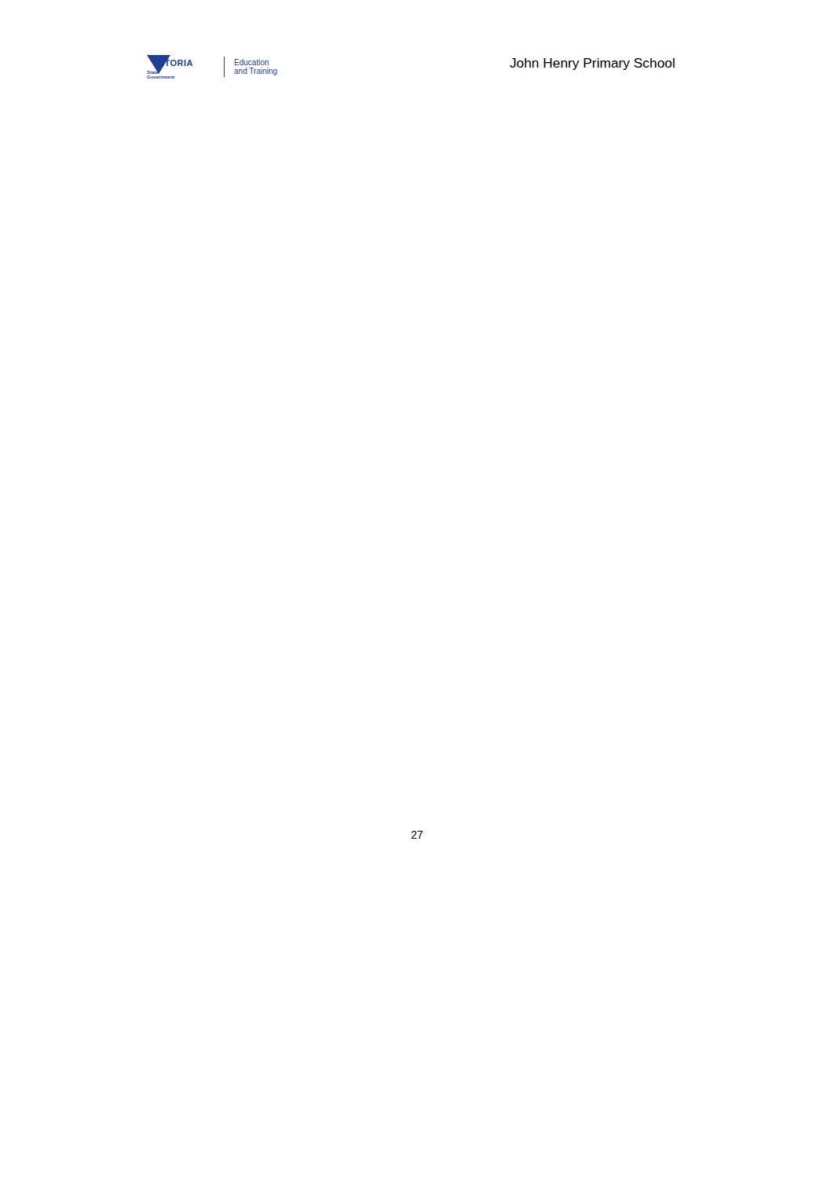CTORIA State Government
Education
and Training
John Henry Primary School
27